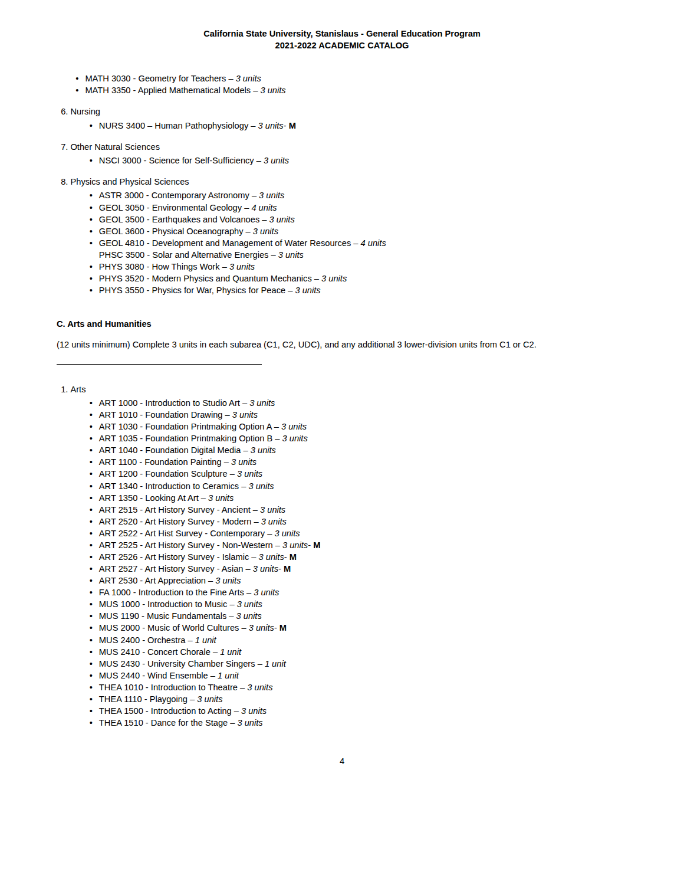California State University, Stanislaus - General Education Program
2021-2022 ACADEMIC CATALOG
MATH 3030 - Geometry for Teachers – 3 units
MATH 3350 - Applied Mathematical Models – 3 units
Nursing
NURS 3400 – Human Pathophysiology – 3 units- M
Other Natural Sciences
NSCI 3000 - Science for Self-Sufficiency – 3 units
Physics and Physical Sciences
ASTR 3000 - Contemporary Astronomy – 3 units
GEOL 3050 - Environmental Geology – 4 units
GEOL 3500 - Earthquakes and Volcanoes – 3 units
GEOL 3600 - Physical Oceanography – 3 units
GEOL 4810 - Development and Management of Water Resources – 4 units
PHSC 3500 - Solar and Alternative Energies – 3 units
PHYS 3080 - How Things Work – 3 units
PHYS 3520 - Modern Physics and Quantum Mechanics – 3 units
PHYS 3550 - Physics for War, Physics for Peace – 3 units
C. Arts and Humanities
(12 units minimum) Complete 3 units in each subarea (C1, C2, UDC), and any additional 3 lower-division units from C1 or C2.
Arts
ART 1000 - Introduction to Studio Art – 3 units
ART 1010 - Foundation Drawing – 3 units
ART 1030 - Foundation Printmaking Option A – 3 units
ART 1035 - Foundation Printmaking Option B – 3 units
ART 1040 - Foundation Digital Media – 3 units
ART 1100 - Foundation Painting – 3 units
ART 1200 - Foundation Sculpture – 3 units
ART 1340 - Introduction to Ceramics – 3 units
ART 1350 - Looking At Art – 3 units
ART 2515 - Art History Survey - Ancient – 3 units
ART 2520 - Art History Survey - Modern – 3 units
ART 2522 - Art Hist Survey - Contemporary – 3 units
ART 2525 - Art History Survey - Non-Western – 3 units- M
ART 2526 - Art History Survey - Islamic – 3 units- M
ART 2527 - Art History Survey - Asian – 3 units- M
ART 2530 - Art Appreciation – 3 units
FA 1000 - Introduction to the Fine Arts – 3 units
MUS 1000 - Introduction to Music – 3 units
MUS 1190 - Music Fundamentals – 3 units
MUS 2000 - Music of World Cultures – 3 units- M
MUS 2400 - Orchestra – 1 unit
MUS 2410 - Concert Chorale – 1 unit
MUS 2430 - University Chamber Singers – 1 unit
MUS 2440 - Wind Ensemble – 1 unit
THEA 1010 - Introduction to Theatre – 3 units
THEA 1110 - Playgoing – 3 units
THEA 1500 - Introduction to Acting – 3 units
THEA 1510 - Dance for the Stage – 3 units
4